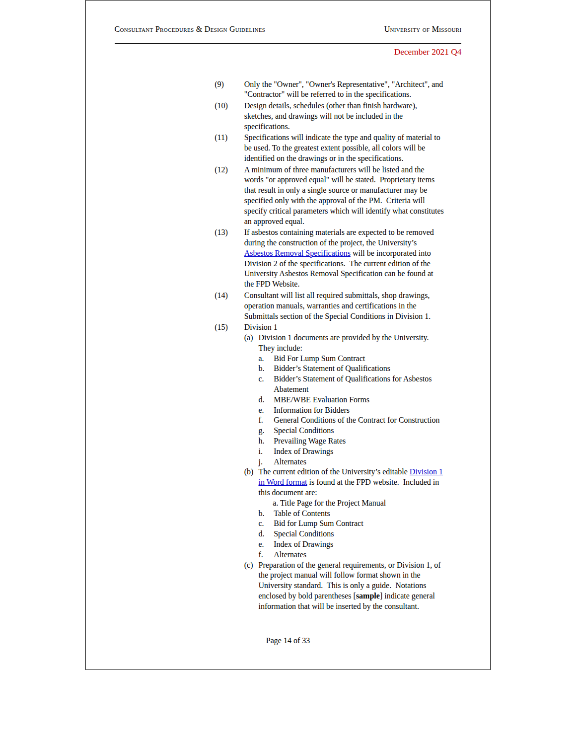Consultant Procedures & Design Guidelines
University of Missouri
December 2021 Q4
(9) Only the "Owner", "Owner's Representative", "Architect", and "Contractor" will be referred to in the specifications.
(10) Design details, schedules (other than finish hardware), sketches, and drawings will not be included in the specifications.
(11) Specifications will indicate the type and quality of material to be used. To the greatest extent possible, all colors will be identified on the drawings or in the specifications.
(12) A minimum of three manufacturers will be listed and the words "or approved equal" will be stated. Proprietary items that result in only a single source or manufacturer may be specified only with the approval of the PM. Criteria will specify critical parameters which will identify what constitutes an approved equal.
(13) If asbestos containing materials are expected to be removed during the construction of the project, the University’s Asbestos Removal Specifications will be incorporated into Division 2 of the specifications. The current edition of the University Asbestos Removal Specification can be found at the FPD Website.
(14) Consultant will list all required submittals, shop drawings, operation manuals, warranties and certifications in the Submittals section of the Special Conditions in Division 1.
(15) Division 1
(a) Division 1 documents are provided by the University. They include:
a. Bid For Lump Sum Contract
b. Bidder’s Statement of Qualifications
c. Bidder’s Statement of Qualifications for Asbestos Abatement
d. MBE/WBE Evaluation Forms
e. Information for Bidders
f. General Conditions of the Contract for Construction
g. Special Conditions
h. Prevailing Wage Rates
i. Index of Drawings
j. Alternates
(b) The current edition of the University’s editable Division 1 in Word format is found at the FPD website. Included in this document are:
a. Title Page for the Project Manual
b. Table of Contents
c. Bid for Lump Sum Contract
d. Special Conditions
e. Index of Drawings
f. Alternates
(c) Preparation of the general requirements, or Division 1, of the project manual will follow format shown in the University standard. This is only a guide. Notations enclosed by bold parentheses [sample] indicate general information that will be inserted by the consultant.
Page 14 of 33